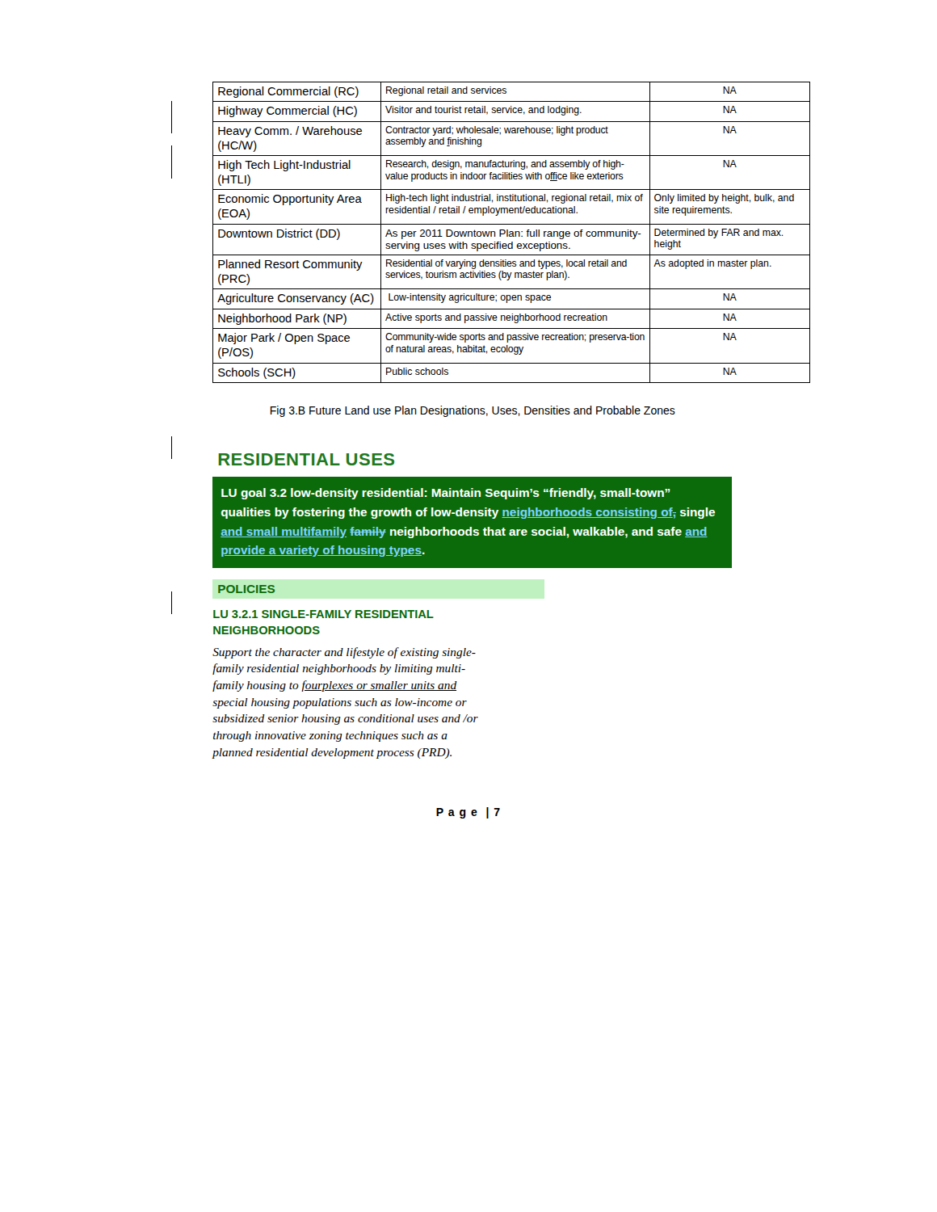| Regional Commercial (RC) | Regional retail and services | NA |
| Highway Commercial (HC) | Visitor and tourist retail, service, and lodging. | NA |
| Heavy Comm. / Warehouse (HC/W) | Contractor yard; wholesale; warehouse; light product assembly and f inishing | NA |
| High Tech Light-Industrial (HTLI) | Research, design, manufacturing, and assembly of high-value products in indoor facilities with o ffi ce like exteriors | NA |
| Economic Opportunity Area (EOA) | High-tech light industrial, institutional, regional retail, mix of residential / retail / employment/educational. | Only limited by height, bulk, and site requirements. |
| Downtown District (DD) | As per 2011 Downtown Plan: full range of community-serving uses with specified exceptions. | Determined by FAR and max. height |
| Planned Resort Community (PRC) | Residential of varying densities and types, local retail and services, tourism activities (by master plan). | As adopted in master plan. |
| Agriculture Conservancy (AC) | Low-intensity agriculture; open space | NA |
| Neighborhood Park (NP) | Active sports and passive neighborhood recreation | NA |
| Major Park / Open Space (P/OS) | Community-wide sports and passive recreation; preserva-tion of natural areas, habitat, ecology | NA |
| Schools (SCH) | Public schools | NA |
Fig 3.B Future Land use Plan Designations, Uses, Densities and Probable Zones
RESIDENTIAL USES
LU goal 3.2 low-density residential: Maintain Sequim’s “friendly, small-town” qualities by fostering the growth of low-density neighborhoods consisting of, single and small multifamily family neighborhoods that are social, walkable, and safe and provide a variety of housing types.
POLICIES
LU 3.2.1 SINGLE-FAMILY RESIDENTIAL
NEIGHBORHOODS
Support the character and lifestyle of existing single-family residential neighborhoods by limiting multi-family housing to fourplexes or smaller units and special housing populations such as low-income or subsidized senior housing as conditional uses and /or through innovative zoning techniques such as a planned residential development process (PRD).
P a g e | 7